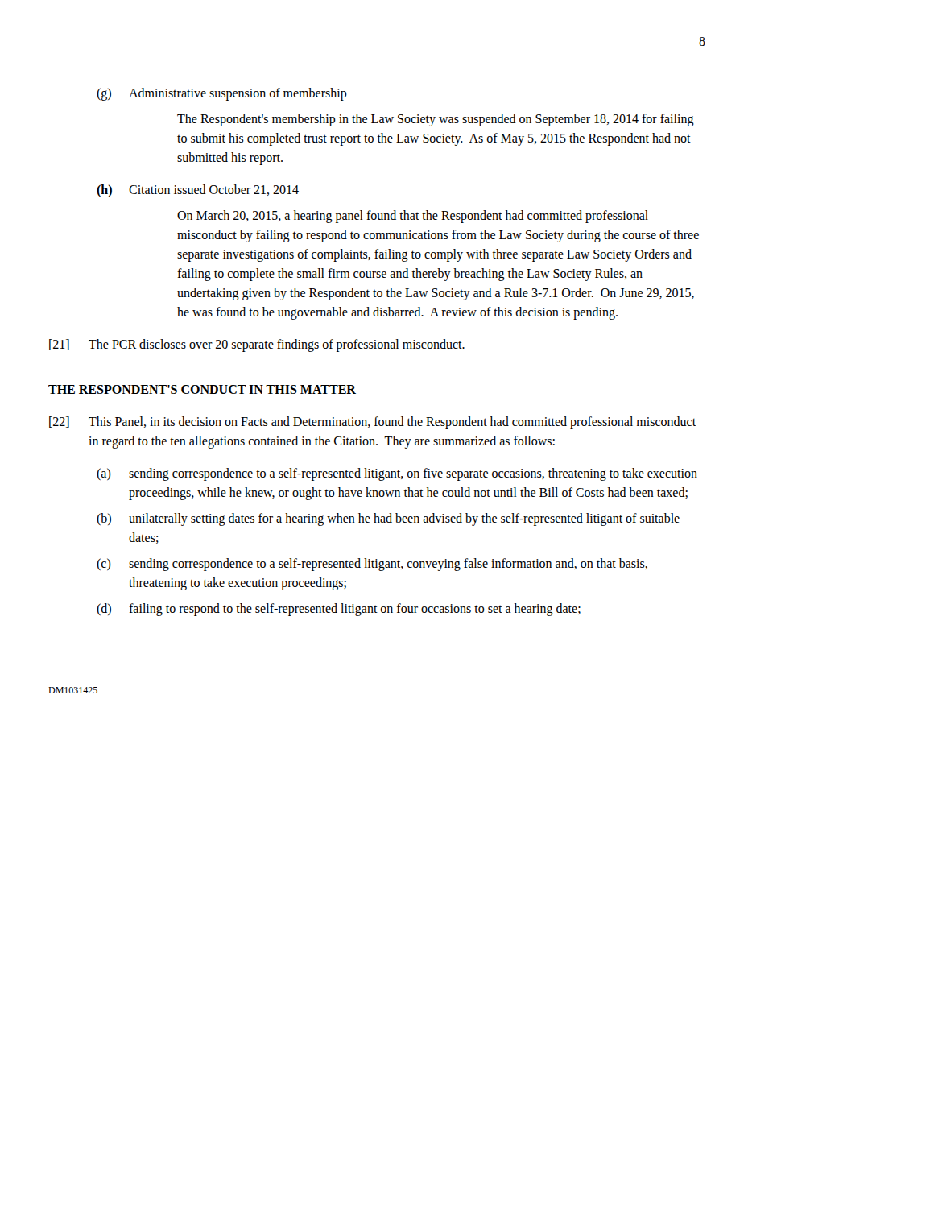8
(g)
Administrative suspension of membership
The Respondent's membership in the Law Society was suspended on September 18, 2014 for failing to submit his completed trust report to the Law Society. As of May 5, 2015 the Respondent had not submitted his report.
(h)
Citation issued October 21, 2014
On March 20, 2015, a hearing panel found that the Respondent had committed professional misconduct by failing to respond to communications from the Law Society during the course of three separate investigations of complaints, failing to comply with three separate Law Society Orders and failing to complete the small firm course and thereby breaching the Law Society Rules, an undertaking given by the Respondent to the Law Society and a Rule 3-7.1 Order. On June 29, 2015, he was found to be ungovernable and disbarred. A review of this decision is pending.
[21]
The PCR discloses over 20 separate findings of professional misconduct.
The Respondent's Conduct in this Matter
[22]
This Panel, in its decision on Facts and Determination, found the Respondent had committed professional misconduct in regard to the ten allegations contained in the Citation. They are summarized as follows:
(a)
sending correspondence to a self-represented litigant, on five separate occasions, threatening to take execution proceedings, while he knew, or ought to have known that he could not until the Bill of Costs had been taxed;
(b)
unilaterally setting dates for a hearing when he had been advised by the self-represented litigant of suitable dates;
(c)
sending correspondence to a self-represented litigant, conveying false information and, on that basis, threatening to take execution proceedings;
(d)
failing to respond to the self-represented litigant on four occasions to set a hearing date;
DM1031425